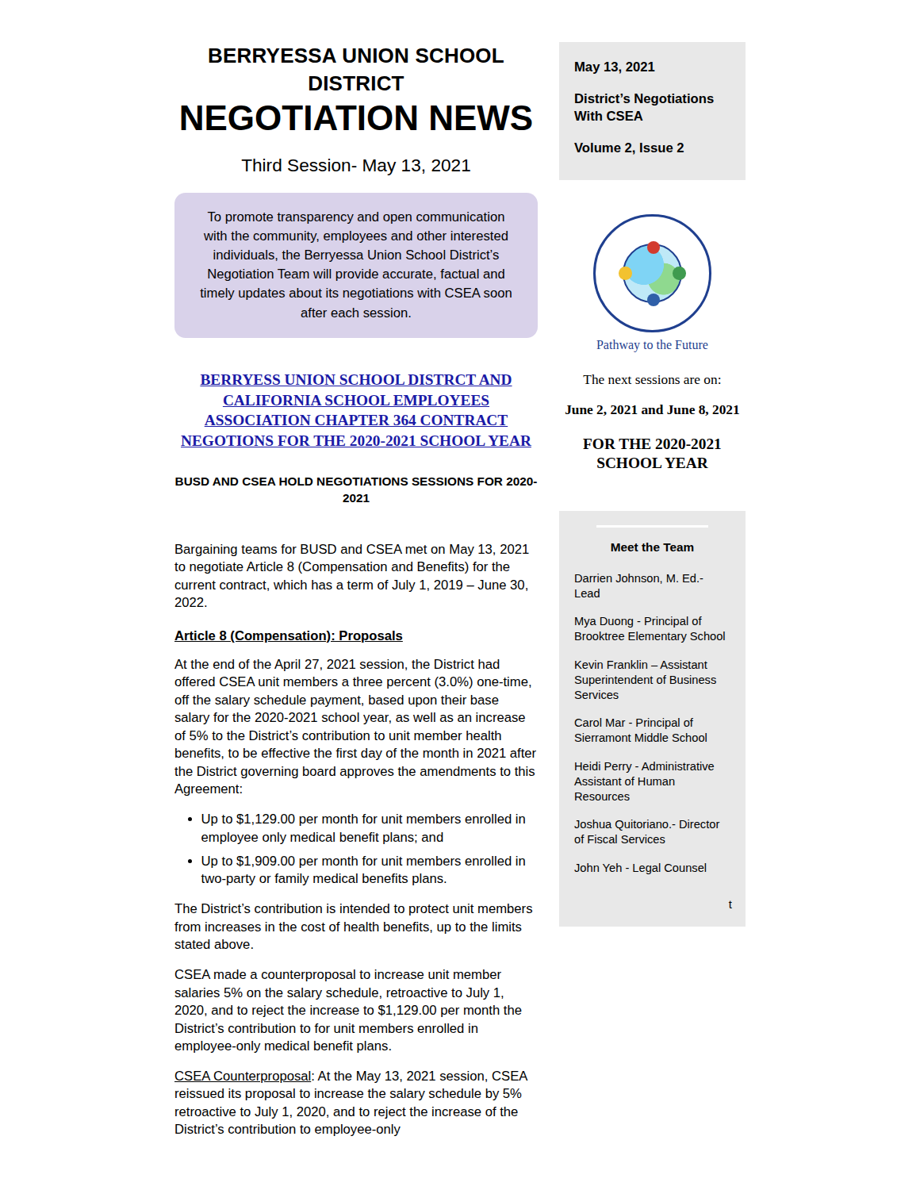BERRYESSA UNION SCHOOL DISTRICT
NEGOTIATION NEWS
Third Session- May 13, 2021
To promote transparency and open communication with the community, employees and other interested individuals, the Berryessa Union School District’s Negotiation Team will provide accurate, factual and timely updates about its negotiations with CSEA soon after each session.
BERRYESS UNION SCHOOL DISTRCT AND CALIFORNIA SCHOOL EMPLOYEES ASSOCIATION CHAPTER 364 CONTRACT NEGOTIONS FOR THE 2020-2021 SCHOOL YEAR
BUSD AND CSEA HOLD NEGOTIATIONS SESSIONS FOR 2020-2021
Bargaining teams for BUSD and CSEA met on May 13, 2021 to negotiate Article 8 (Compensation and Benefits) for the current contract, which has a term of July 1, 2019 – June 30, 2022.
Article 8 (Compensation): Proposals
At the end of the April 27, 2021 session, the District had offered CSEA unit members a three percent (3.0%) one-time, off the salary schedule payment, based upon their base salary for the 2020-2021 school year, as well as an increase of 5% to the District’s contribution to unit member health benefits, to be effective the first day of the month in 2021 after the District governing board approves the amendments to this Agreement:
Up to $1,129.00 per month for unit members enrolled in employee only medical benefit plans; and
Up to $1,909.00 per month for unit members enrolled in two-party or family medical benefits plans.
The District’s contribution is intended to protect unit members from increases in the cost of health benefits, up to the limits stated above.
CSEA made a counterproposal to increase unit member salaries 5% on the salary schedule, retroactive to July 1, 2020, and to reject the increase to $1,129.00 per month the District’s contribution to for unit members enrolled in employee-only medical benefit plans.
CSEA Counterproposal: At the May 13, 2021 session, CSEA reissued its proposal to increase the salary schedule by 5% retroactive to July 1, 2020, and to reject the increase of the District’s contribution to employee-only
May 13, 2021
District’s Negotiations With CSEA
Volume 2, Issue 2
Pathway to the Future
The next sessions are on:
June 2, 2021 and June 8, 2021
FOR THE 2020-2021
SCHOOL YEAR
Meet the Team
Darrien Johnson, M. Ed.- Lead
Mya Duong - Principal of Brooktree Elementary School
Kevin Franklin – Assistant Superintendent of Business Services
Carol Mar - Principal of Sierramont Middle School
Heidi Perry - Administrative Assistant of Human Resources
Joshua Quitoriano.- Director of Fiscal Services
John Yeh - Legal Counsel
t